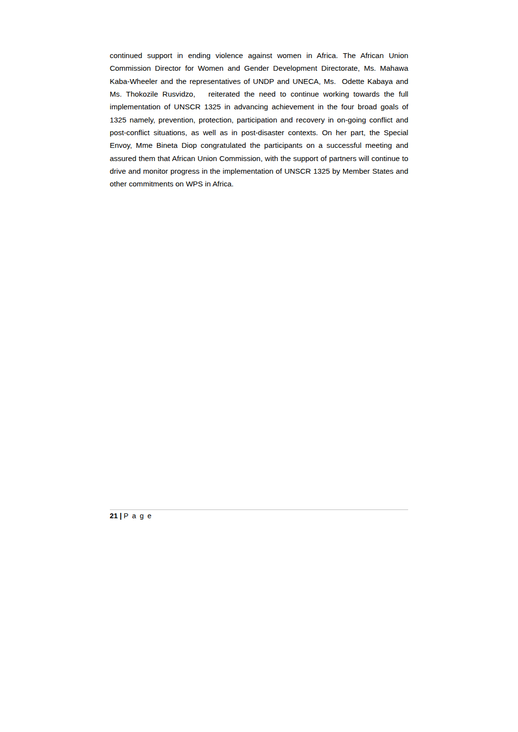continued support in ending violence against women in Africa. The African Union Commission Director for Women and Gender Development Directorate, Ms. Mahawa Kaba-Wheeler and the representatives of UNDP and UNECA, Ms. Odette Kabaya and Ms. Thokozile Rusvidzo, reiterated the need to continue working towards the full implementation of UNSCR 1325 in advancing achievement in the four broad goals of 1325 namely, prevention, protection, participation and recovery in on-going conflict and post-conflict situations, as well as in post-disaster contexts. On her part, the Special Envoy, Mme Bineta Diop congratulated the participants on a successful meeting and assured them that African Union Commission, with the support of partners will continue to drive and monitor progress in the implementation of UNSCR 1325 by Member States and other commitments on WPS in Africa.
21 | P a g e